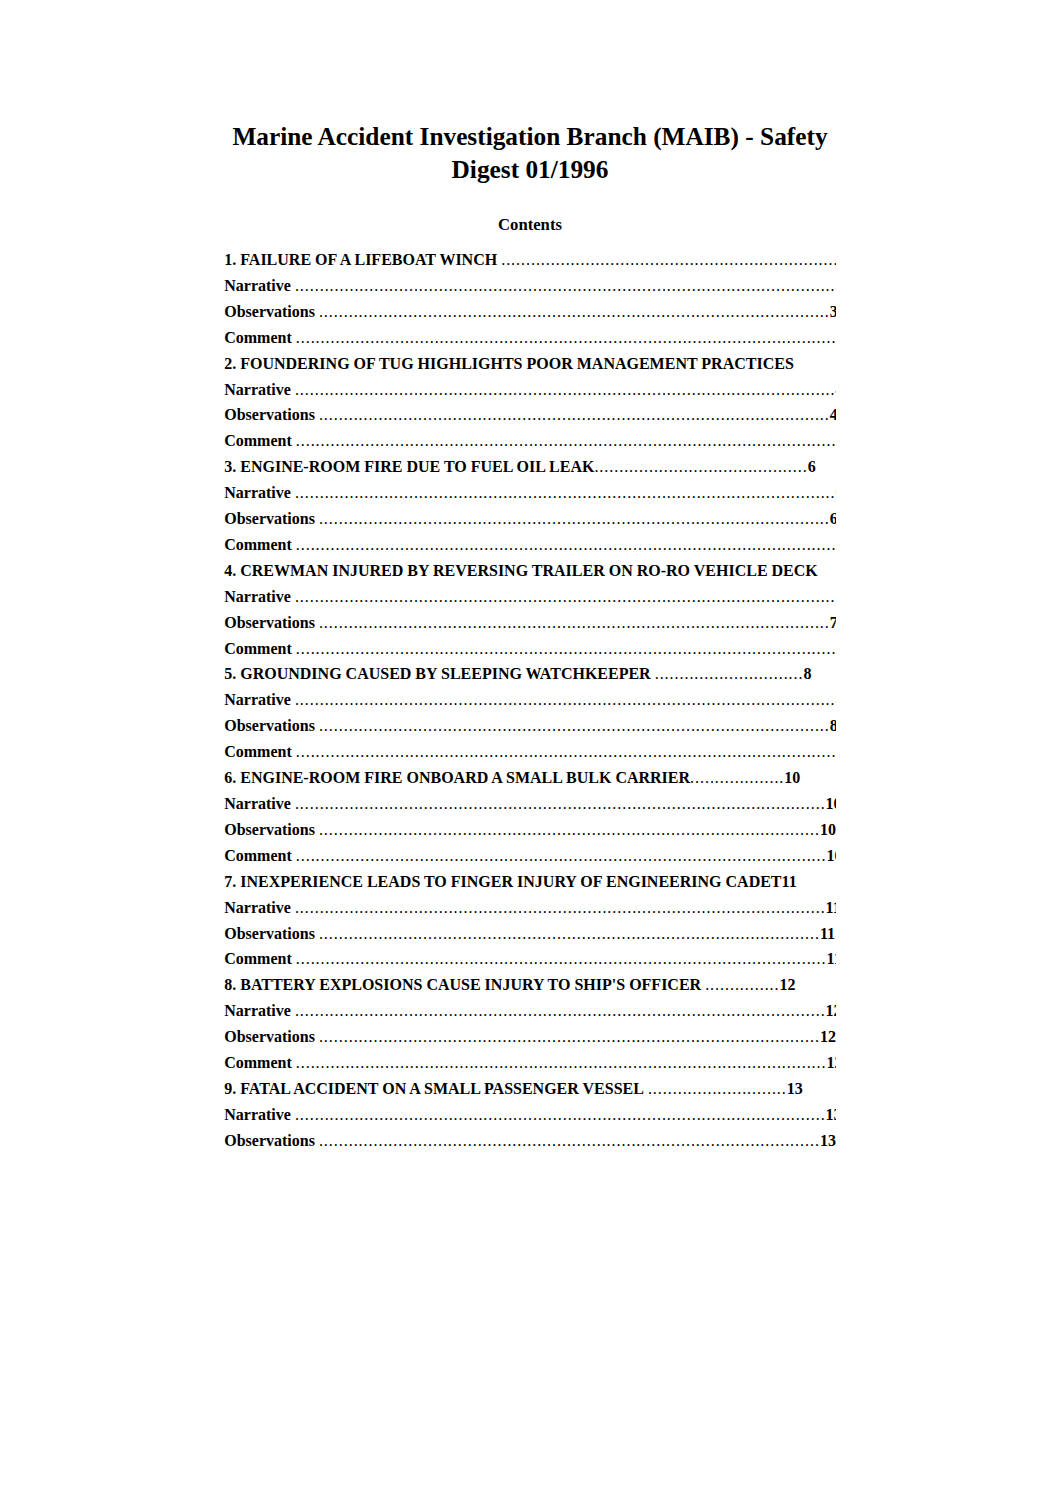Marine Accident Investigation Branch (MAIB) - Safety Digest 01/1996
Contents
1. FAILURE OF A LIFEBOAT WINCH .................................................................... 3
Narrative ............................................................................................................. 3
Observations ....................................................................................................... 3
Comment ............................................................................................................. 3
2. FOUNDERING OF TUG HIGHLIGHTS POOR MANAGEMENT PRACTICES 4
Narrative ............................................................................................................. 4
Observations ....................................................................................................... 4
Comment ............................................................................................................. 5
3. ENGINE-ROOM FIRE DUE TO FUEL OIL LEAK........................................... 6
Narrative ............................................................................................................. 6
Observations ....................................................................................................... 6
Comment ............................................................................................................. 6
4. CREWMAN INJURED BY REVERSING TRAILER ON RO-RO VEHICLE DECK 7
Narrative ............................................................................................................. 7
Observations ....................................................................................................... 7
Comment ............................................................................................................. 7
5. GROUNDING CAUSED BY SLEEPING WATCHKEEPER .............................. 8
Narrative ............................................................................................................. 8
Observations ....................................................................................................... 8
Comment ............................................................................................................. 8
6. ENGINE-ROOM FIRE ONBOARD A SMALL BULK CARRIER................... 10
Narrative ........................................................................................................... 10
Observations ..................................................................................................... 10
Comment ........................................................................................................... 10
7. INEXPERIENCE LEADS TO FINGER INJURY OF ENGINEERING CADET 11
Narrative ........................................................................................................... 11
Observations ..................................................................................................... 11
Comment ........................................................................................................... 11
8. BATTERY EXPLOSIONS CAUSE INJURY TO SHIP'S OFFICER ............... 12
Narrative ........................................................................................................... 12
Observations ..................................................................................................... 12
Comment ........................................................................................................... 12
9. FATAL ACCIDENT ON A SMALL PASSENGER VESSEL ............................ 13
Narrative ........................................................................................................... 13
Observations ..................................................................................................... 13